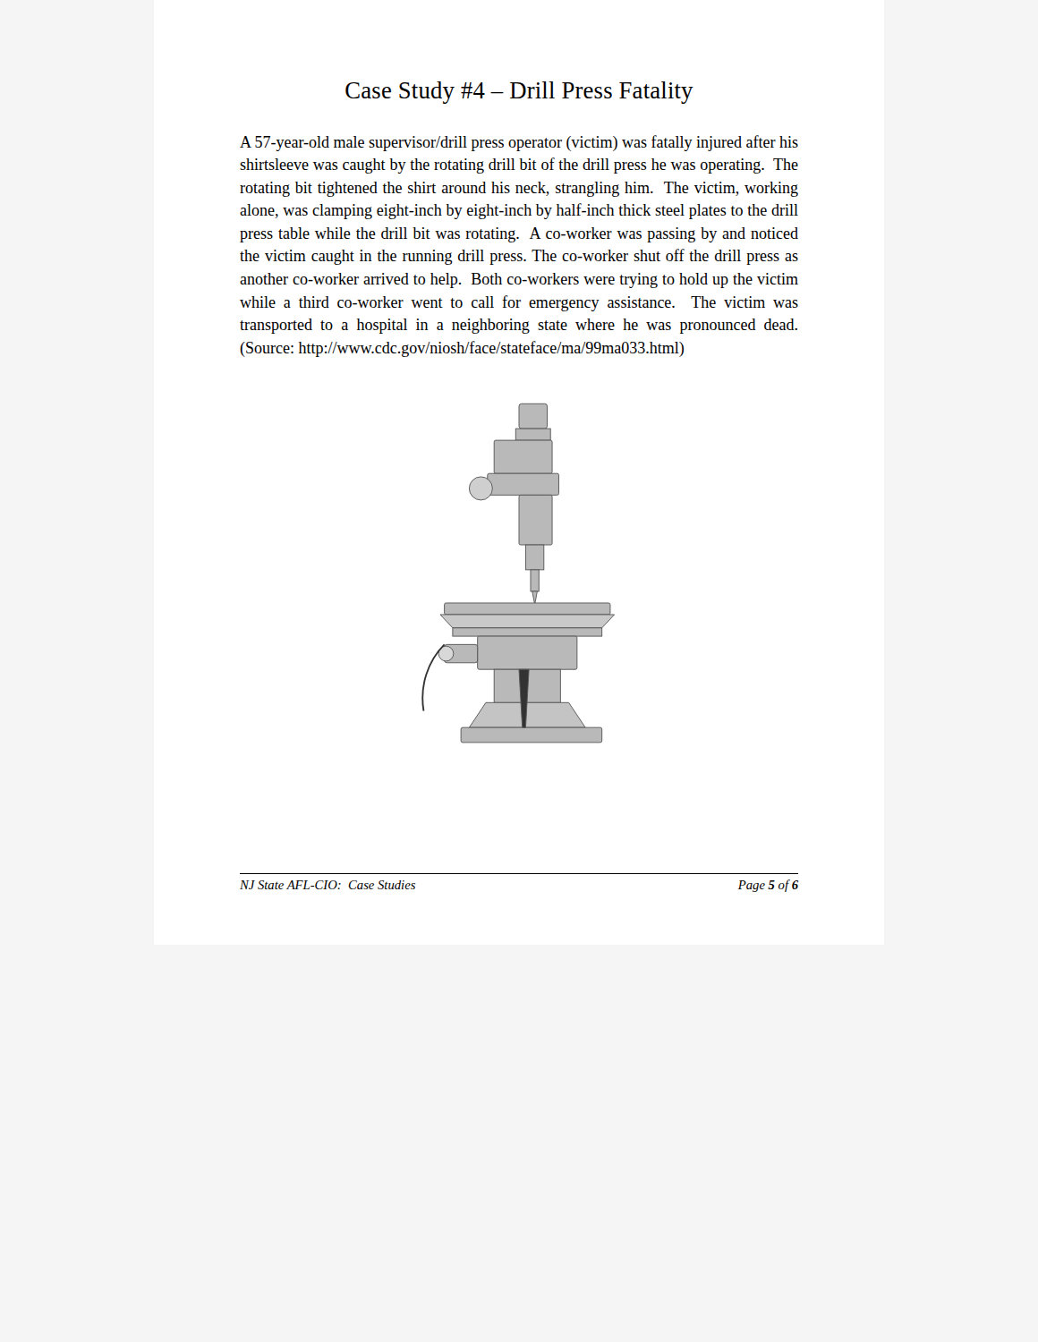Case Study #4 – Drill Press Fatality
A 57-year-old male supervisor/drill press operator (victim) was fatally injured after his shirtsleeve was caught by the rotating drill bit of the drill press he was operating. The rotating bit tightened the shirt around his neck, strangling him. The victim, working alone, was clamping eight-inch by eight-inch by half-inch thick steel plates to the drill press table while the drill bit was rotating. A co-worker was passing by and noticed the victim caught in the running drill press. The co-worker shut off the drill press as another co-worker arrived to help. Both co-workers were trying to hold up the victim while a third co-worker went to call for emergency assistance. The victim was transported to a hospital in a neighboring state where he was pronounced dead. (Source: http://www.cdc.gov/niosh/face/stateface/ma/99ma033.html)
NJ State AFL-CIO: Case Studies Page 5 of 6